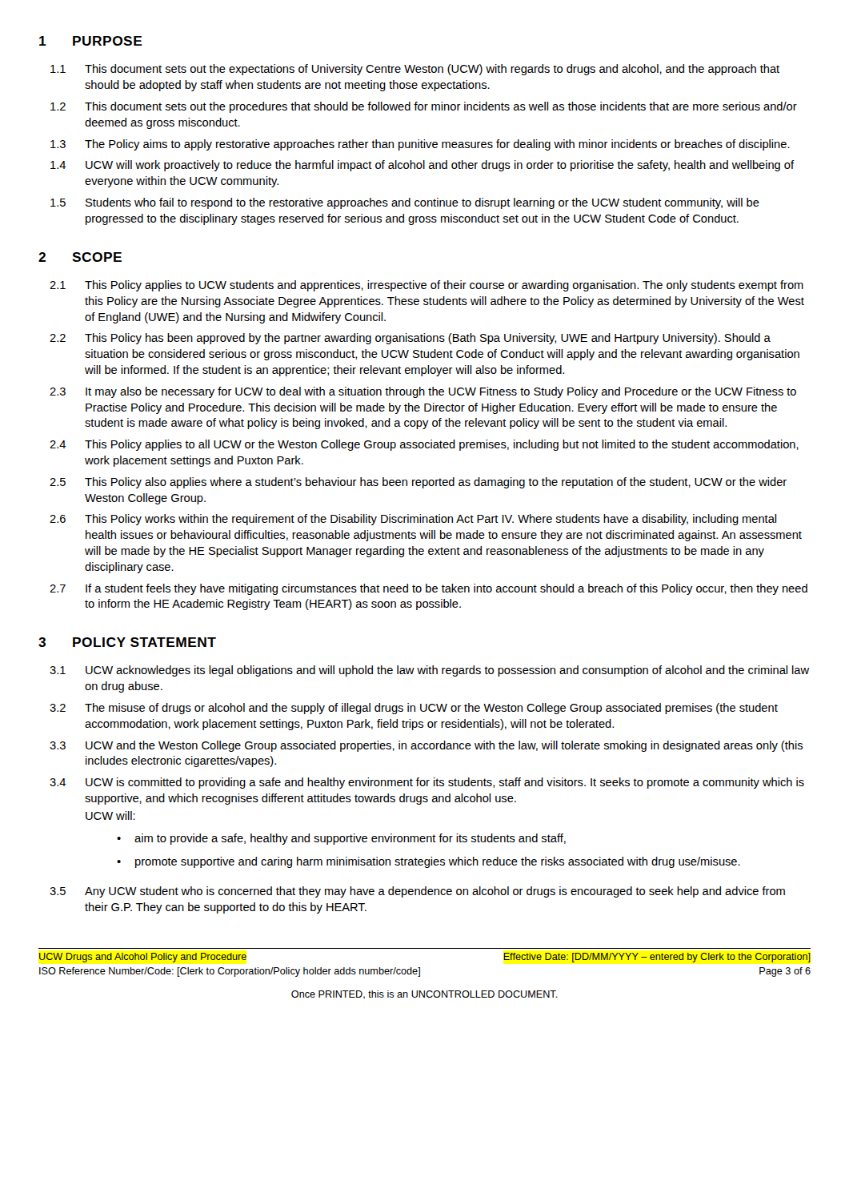1 PURPOSE
1.1
This document sets out the expectations of University Centre Weston (UCW) with regards to drugs and alcohol, and the approach that should be adopted by staff when students are not meeting those expectations.
1.2
This document sets out the procedures that should be followed for minor incidents as well as those incidents that are more serious and/or deemed as gross misconduct.
1.3
The Policy aims to apply restorative approaches rather than punitive measures for dealing with minor incidents or breaches of discipline.
1.4
UCW will work proactively to reduce the harmful impact of alcohol and other drugs in order to prioritise the safety, health and wellbeing of everyone within the UCW community.
1.5
Students who fail to respond to the restorative approaches and continue to disrupt learning or the UCW student community, will be progressed to the disciplinary stages reserved for serious and gross misconduct set out in the UCW Student Code of Conduct.
2 SCOPE
2.1
This Policy applies to UCW students and apprentices, irrespective of their course or awarding organisation. The only students exempt from this Policy are the Nursing Associate Degree Apprentices. These students will adhere to the Policy as determined by University of the West of England (UWE) and the Nursing and Midwifery Council.
2.2
This Policy has been approved by the partner awarding organisations (Bath Spa University, UWE and Hartpury University). Should a situation be considered serious or gross misconduct, the UCW Student Code of Conduct will apply and the relevant awarding organisation will be informed. If the student is an apprentice; their relevant employer will also be informed.
2.3
It may also be necessary for UCW to deal with a situation through the UCW Fitness to Study Policy and Procedure or the UCW Fitness to Practise Policy and Procedure. This decision will be made by the Director of Higher Education. Every effort will be made to ensure the student is made aware of what policy is being invoked, and a copy of the relevant policy will be sent to the student via email.
2.4
This Policy applies to all UCW or the Weston College Group associated premises, including but not limited to the student accommodation, work placement settings and Puxton Park.
2.5
This Policy also applies where a student’s behaviour has been reported as damaging to the reputation of the student, UCW or the wider Weston College Group.
2.6
This Policy works within the requirement of the Disability Discrimination Act Part IV. Where students have a disability, including mental health issues or behavioural difficulties, reasonable adjustments will be made to ensure they are not discriminated against. An assessment will be made by the HE Specialist Support Manager regarding the extent and reasonableness of the adjustments to be made in any disciplinary case.
2.7
If a student feels they have mitigating circumstances that need to be taken into account should a breach of this Policy occur, then they need to inform the HE Academic Registry Team (HEART) as soon as possible.
3 POLICY STATEMENT
3.1
UCW acknowledges its legal obligations and will uphold the law with regards to possession and consumption of alcohol and the criminal law on drug abuse.
3.2
The misuse of drugs or alcohol and the supply of illegal drugs in UCW or the Weston College Group associated premises (the student accommodation, work placement settings, Puxton Park, field trips or residentials), will not be tolerated.
3.3
UCW and the Weston College Group associated properties, in accordance with the law, will tolerate smoking in designated areas only (this includes electronic cigarettes/vapes).
3.4
UCW is committed to providing a safe and healthy environment for its students, staff and visitors. It seeks to promote a community which is supportive, and which recognises different attitudes towards drugs and alcohol use.
UCW will:
aim to provide a safe, healthy and supportive environment for its students and staff,
promote supportive and caring harm minimisation strategies which reduce the risks associated with drug use/misuse.
3.5
Any UCW student who is concerned that they may have a dependence on alcohol or drugs is encouraged to seek help and advice from their G.P. They can be supported to do this by HEART.
UCW Drugs and Alcohol Policy and Procedure
Effective Date: [DD/MM/YYYY – entered by Clerk to the Corporation]
ISO Reference Number/Code: [Clerk to Corporation/Policy holder adds number/code]
Page 3 of 6
Once PRINTED, this is an UNCONTROLLED DOCUMENT.